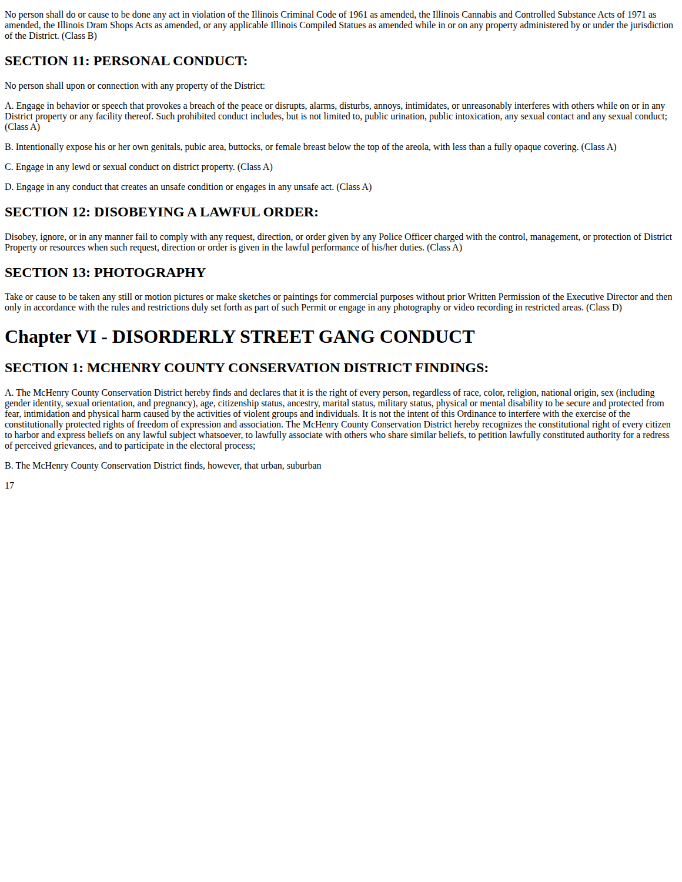No person shall do or cause to be done any act in violation of the Illinois Criminal Code of 1961 as amended, the Illinois Cannabis and Controlled Substance Acts of 1971 as amended, the Illinois Dram Shops Acts as amended, or any applicable Illinois Compiled Statues as amended while in or on any property administered by or under the jurisdiction of the District. (Class B)
SECTION 11: PERSONAL CONDUCT:
No person shall upon or connection with any property of the District:
A. Engage in behavior or speech that provokes a breach of the peace or disrupts, alarms, disturbs, annoys, intimidates, or unreasonably interferes with others while on or in any District property or any facility thereof. Such prohibited conduct includes, but is not limited to, public urination, public intoxication, any sexual contact and any sexual conduct; (Class A)
B. Intentionally expose his or her own genitals, pubic area, buttocks, or female breast below the top of the areola, with less than a fully opaque covering. (Class A)
C. Engage in any lewd or sexual conduct on district property. (Class A)
D. Engage in any conduct that creates an unsafe condition or engages in any unsafe act. (Class A)
SECTION 12: DISOBEYING A LAWFUL ORDER:
Disobey, ignore, or in any manner fail to comply with any request, direction, or order given by any Police Officer charged with the control, management, or protection of District Property or resources when such request, direction or order is given in the lawful performance of his/her duties. (Class A)
SECTION 13: PHOTOGRAPHY
Take or cause to be taken any still or motion pictures or make sketches or paintings for commercial purposes without prior Written Permission of the Executive Director and then only in accordance with the rules and restrictions duly set forth as part of such Permit or engage in any photography or video recording in restricted areas. (Class D)
Chapter VI - DISORDERLY STREET GANG CONDUCT
SECTION 1: MCHENRY COUNTY CONSERVATION DISTRICT FINDINGS:
A. The McHenry County Conservation District hereby finds and declares that it is the right of every person, regardless of race, color, religion, national origin, sex (including gender identity, sexual orientation, and pregnancy), age, citizenship status, ancestry, marital status, military status, physical or mental disability to be secure and protected from fear, intimidation and physical harm caused by the activities of violent groups and individuals. It is not the intent of this Ordinance to interfere with the exercise of the constitutionally protected rights of freedom of expression and association. The McHenry County Conservation District hereby recognizes the constitutional right of every citizen to harbor and express beliefs on any lawful subject whatsoever, to lawfully associate with others who share similar beliefs, to petition lawfully constituted authority for a redress of perceived grievances, and to participate in the electoral process;
B. The McHenry County Conservation District finds, however, that urban, suburban
17